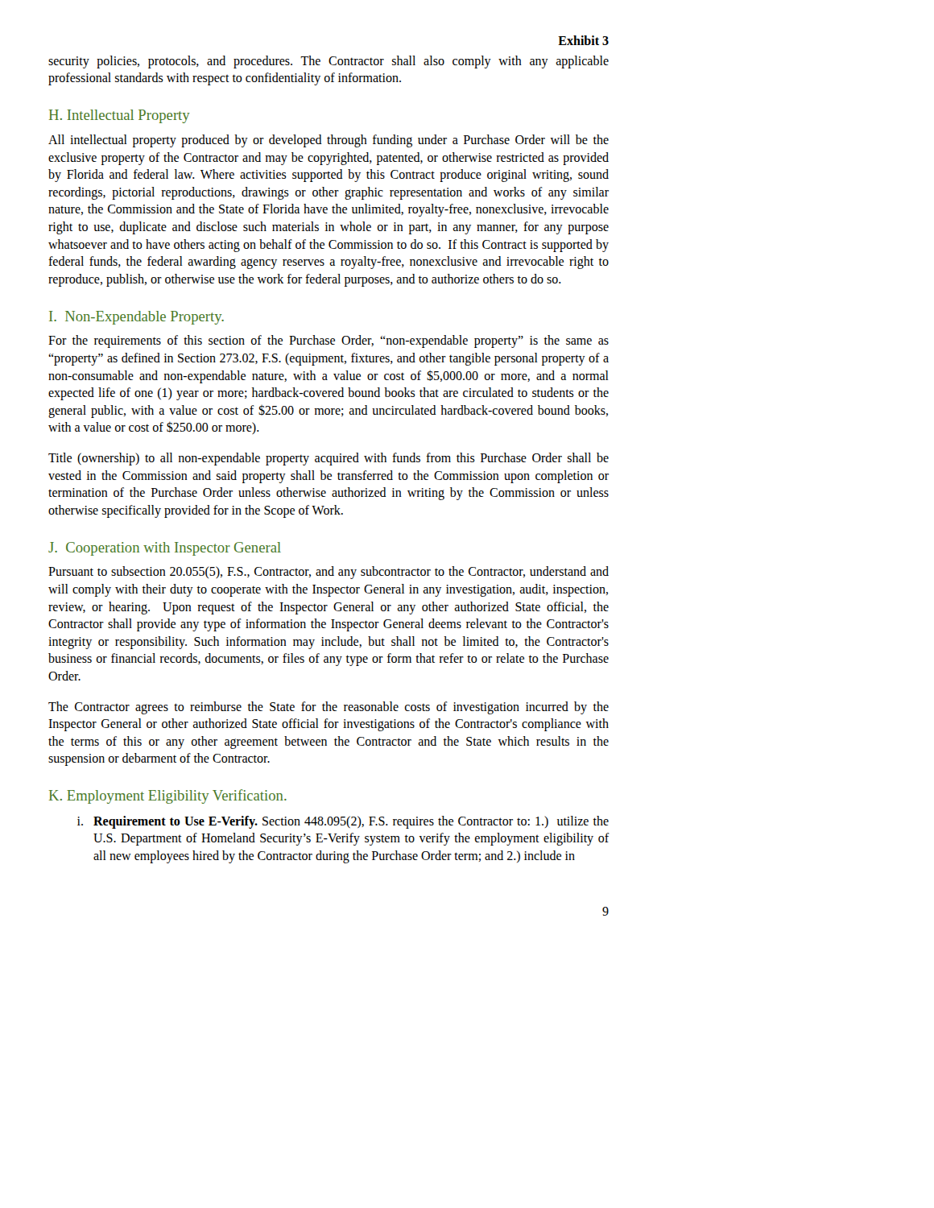Exhibit 3
security policies, protocols, and procedures. The Contractor shall also comply with any applicable professional standards with respect to confidentiality of information.
H. Intellectual Property
All intellectual property produced by or developed through funding under a Purchase Order will be the exclusive property of the Contractor and may be copyrighted, patented, or otherwise restricted as provided by Florida and federal law. Where activities supported by this Contract produce original writing, sound recordings, pictorial reproductions, drawings or other graphic representation and works of any similar nature, the Commission and the State of Florida have the unlimited, royalty-free, nonexclusive, irrevocable right to use, duplicate and disclose such materials in whole or in part, in any manner, for any purpose whatsoever and to have others acting on behalf of the Commission to do so. If this Contract is supported by federal funds, the federal awarding agency reserves a royalty-free, nonexclusive and irrevocable right to reproduce, publish, or otherwise use the work for federal purposes, and to authorize others to do so.
I. Non-Expendable Property.
For the requirements of this section of the Purchase Order, “non-expendable property” is the same as “property” as defined in Section 273.02, F.S. (equipment, fixtures, and other tangible personal property of a non-consumable and non-expendable nature, with a value or cost of $5,000.00 or more, and a normal expected life of one (1) year or more; hardback-covered bound books that are circulated to students or the general public, with a value or cost of $25.00 or more; and uncirculated hardback-covered bound books, with a value or cost of $250.00 or more).
Title (ownership) to all non-expendable property acquired with funds from this Purchase Order shall be vested in the Commission and said property shall be transferred to the Commission upon completion or termination of the Purchase Order unless otherwise authorized in writing by the Commission or unless otherwise specifically provided for in the Scope of Work.
J. Cooperation with Inspector General
Pursuant to subsection 20.055(5), F.S., Contractor, and any subcontractor to the Contractor, understand and will comply with their duty to cooperate with the Inspector General in any investigation, audit, inspection, review, or hearing. Upon request of the Inspector General or any other authorized State official, the Contractor shall provide any type of information the Inspector General deems relevant to the Contractor's integrity or responsibility. Such information may include, but shall not be limited to, the Contractor's business or financial records, documents, or files of any type or form that refer to or relate to the Purchase Order.
The Contractor agrees to reimburse the State for the reasonable costs of investigation incurred by the Inspector General or other authorized State official for investigations of the Contractor's compliance with the terms of this or any other agreement between the Contractor and the State which results in the suspension or debarment of the Contractor.
K. Employment Eligibility Verification.
Requirement to Use E-Verify. Section 448.095(2), F.S. requires the Contractor to: 1.) utilize the U.S. Department of Homeland Security’s E-Verify system to verify the employment eligibility of all new employees hired by the Contractor during the Purchase Order term; and 2.) include in
9